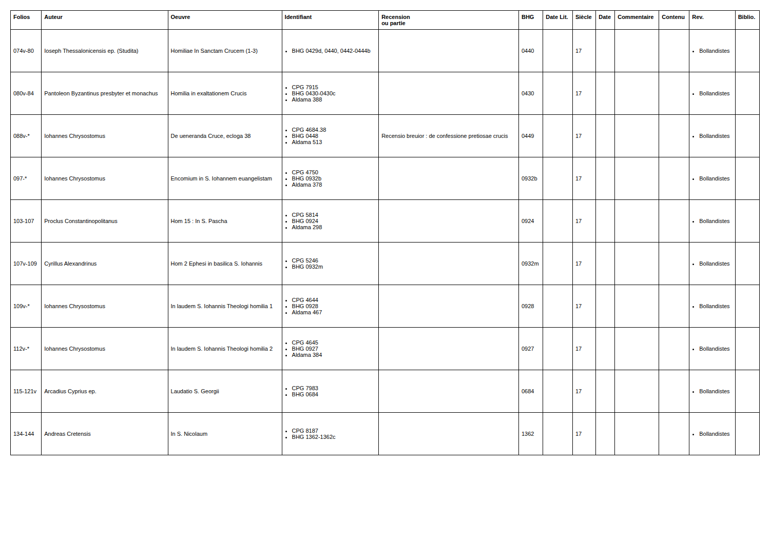| Folios | Auteur | Oeuvre | Identifiant | Recension ou partie | BHG | Date Lit. | Siècle | Date | Commentaire | Contenu | Rev. | Biblio. |
| --- | --- | --- | --- | --- | --- | --- | --- | --- | --- | --- | --- | --- |
| 074v-80 | Ioseph Thessalonicensis ep. (Studita) | Homiliae In Sanctam Crucem (1-3) | BHG 0429d, 0440, 0442-0444b | | 0440 | | 17 | | | | Bollandistes | |
| 080v-84 | Pantoleon Byzantinus presbyter et monachus | Homilia in exaltationem Crucis | CPG 7915 BHG 0430-0430c Aldama 388 | | 0430 | | 17 | | | | Bollandistes | |
| 088v-* | Iohannes Chrysostomus | De ueneranda Cruce, ecloga 38 | CPG 4684.38 BHG 0448 Aldama 513 | Recensio breuior : de confessione pretiosae crucis | 0449 | | 17 | | | | Bollandistes | |
| 097-* | Iohannes Chrysostomus | Encomium in S. Iohannem euangelistam | CPG 4750 BHG 0932b Aldama 378 | | 0932b | | 17 | | | | Bollandistes | |
| 103-107 | Proclus Constantinopolitanus | Hom 15 : In S. Pascha | CPG 5814 BHG 0924 Aldama 298 | | 0924 | | 17 | | | | Bollandistes | |
| 107v-109 | Cyrillus Alexandrinus | Hom 2 Ephesi in basilica S. Iohannis | CPG 5246 BHG 0932m | | 0932m | | 17 | | | | Bollandistes | |
| 109v-* | Iohannes Chrysostomus | In laudem S. Iohannis Theologi homilia 1 | CPG 4644 BHG 0928 Aldama 467 | | 0928 | | 17 | | | | Bollandistes | |
| 112v-* | Iohannes Chrysostomus | In laudem S. Iohannis Theologi homilia 2 | CPG 4645 BHG 0927 Aldama 384 | | 0927 | | 17 | | | | Bollandistes | |
| 115-121v | Arcadius Cyprius ep. | Laudatio S. Georgii | CPG 7983 BHG 0684 | | 0684 | | 17 | | | | Bollandistes | |
| 134-144 | Andreas Cretensis | In S. Nicolaum | CPG 8187 BHG 1362-1362c | | 1362 | | 17 | | | | Bollandistes | |